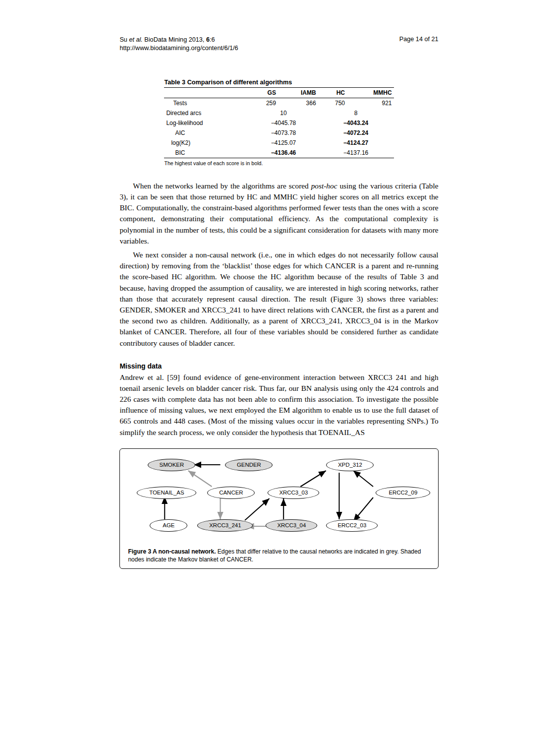Su et al. BioData Mining 2013, 6:6
http://www.biodatamining.org/content/6/1/6
Page 14 of 21
Table 3 Comparison of different algorithms
| | GS | IAMB | HC | MMHC |
| --- | --- | --- | --- | --- |
| Tests | 259 | 366 | 750 | 921 |
| Directed arcs | 10 | 8 |
| Log-likelihood | −4045.78 | −4043.24 |
| AIC | −4073.78 | −4072.24 |
| log(K2) | −4125.07 | −4124.27 |
| BIC | −4136.46 | −4137.16 |
The highest value of each score is in bold.
When the networks learned by the algorithms are scored post-hoc using the various criteria (Table 3), it can be seen that those returned by HC and MMHC yield higher scores on all metrics except the BIC. Computationally, the constraint-based algorithms performed fewer tests than the ones with a score component, demonstrating their computational efficiency. As the computational complexity is polynomial in the number of tests, this could be a significant consideration for datasets with many more variables.
We next consider a non-causal network (i.e., one in which edges do not necessarily follow causal direction) by removing from the ‘blacklist’ those edges for which CANCER is a parent and re-running the score-based HC algorithm. We choose the HC algorithm because of the results of Table 3 and because, having dropped the assumption of causality, we are interested in high scoring networks, rather than those that accurately represent causal direction. The result (Figure 3) shows three variables: GENDER, SMOKER and XRCC3_241 to have direct relations with CANCER, the first as a parent and the second two as children. Additionally, as a parent of XRCC3_241, XRCC3_04 is in the Markov blanket of CANCER. Therefore, all four of these variables should be considered further as candidate contributory causes of bladder cancer.
Missing data
Andrew et al. [59] found evidence of gene-environment interaction between XRCC3 241 and high toenail arsenic levels on bladder cancer risk. Thus far, our BN analysis using only the 424 controls and 226 cases with complete data has not been able to confirm this association. To investigate the possible influence of missing values, we next employed the EM algorithm to enable us to use the full dataset of 665 controls and 448 cases. (Most of the missing values occur in the variables representing SNPs.) To simplify the search process, we only consider the hypothesis that TOENAIL_AS
SMOKER
GENDER
XPD_312
TOENAIL_AS
CANCER
XRCC3_03
ERCC2_09
AGE
XRCC3_241
XRCC3_04
ERCC2_03
Figure 3 A non-causal network. Edges that differ relative to the causal networks are indicated in grey. Shaded nodes indicate the Markov blanket of CANCER.